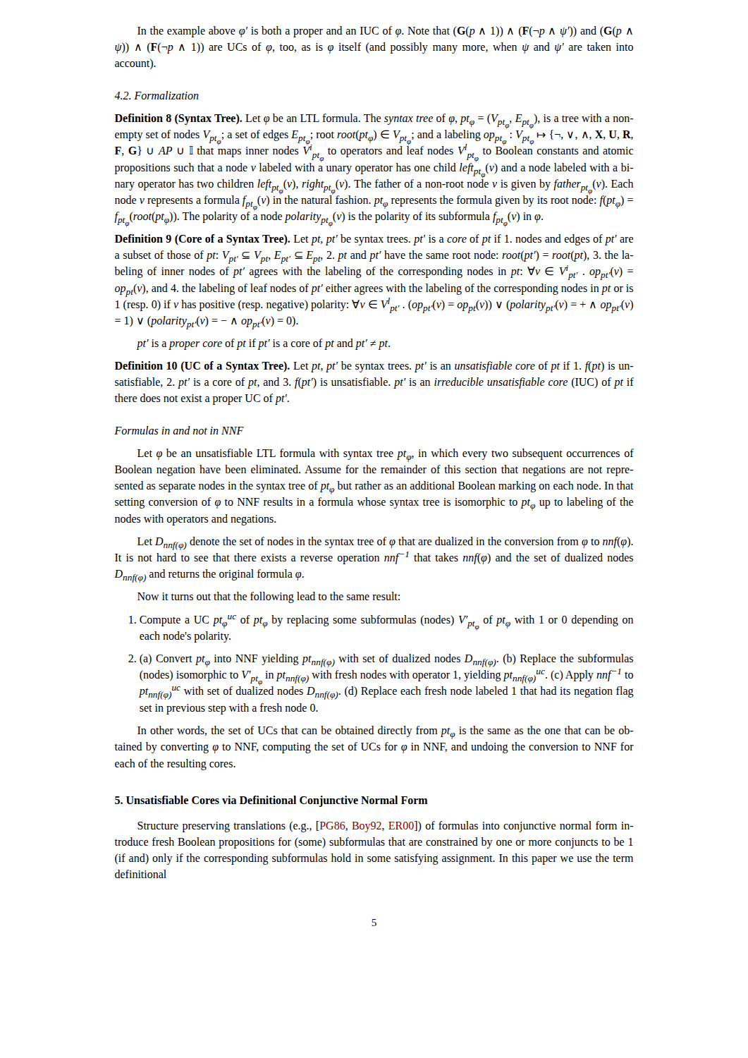In the example above φ′ is both a proper and an IUC of φ. Note that (G(p ∧ 1)) ∧ (F(¬p ∧ ψ′)) and (G(p ∧ ψ)) ∧ (F(¬p ∧ 1)) are UCs of φ, too, as is φ itself (and possibly many more, when ψ and ψ′ are taken into account).
4.2. Formalization
Definition 8 (Syntax Tree). Let φ be an LTL formula. The syntax tree of φ, ptφ = (Vptφ, Eptφ), is a tree with a non-empty set of nodes Vptφ; a set of edges Eptφ; root root(ptφ) ∈ Vptφ; and a labeling opptφ : Vptφ ↦ {¬, ∨, ∧, X, U, R, F, G} ∪ AP ∪ 𝕀 that maps inner nodes Viptφ to operators and leaf nodes Vlptφ to Boolean constants and atomic propositions such that a node v labeled with a unary operator has one child leftptφ(v) and a node labeled with a binary operator has two children leftptφ(v), rightptφ(v). The father of a non-root node v is given by fatherptφ(v). Each node v represents a formula fptφ(v) in the natural fashion. ptφ represents the formula given by its root node: f(ptφ) = fptφ(root(ptφ)). The polarity of a node polarityptφ(v) is the polarity of its subformula fptφ(v) in φ.
Definition 9 (Core of a Syntax Tree). Let pt, pt′ be syntax trees. pt′ is a core of pt if 1. nodes and edges of pt′ are a subset of those of pt: Vpt′ ⊆ Vpt, Ept′ ⊆ Ept, 2. pt and pt′ have the same root node: root(pt′) = root(pt), 3. the labeling of inner nodes of pt′ agrees with the labeling of the corresponding nodes in pt: ∀v ∈ Vipt′ . oppt′(v) = oppt(v), and 4. the labeling of leaf nodes of pt′ either agrees with the labeling of the corresponding nodes in pt or is 1 (resp. 0) if v has positive (resp. negative) polarity: ∀v ∈ Vlpt′ . (oppt′(v) = oppt(v)) ∨ (polaritypt′(v) = + ∧ oppt′(v) = 1) ∨ (polaritypt′(v) = − ∧ oppt′(v) = 0).
pt′ is a proper core of pt if pt′ is a core of pt and pt′ ≠ pt.
Definition 10 (UC of a Syntax Tree). Let pt, pt′ be syntax trees. pt′ is an unsatisfiable core of pt if 1. f(pt) is unsatisfiable, 2. pt′ is a core of pt, and 3. f(pt′) is unsatisfiable. pt′ is an irreducible unsatisfiable core (IUC) of pt if there does not exist a proper UC of pt′.
Formulas in and not in NNF
Let φ be an unsatisfiable LTL formula with syntax tree ptφ, in which every two subsequent occurrences of Boolean negation have been eliminated. Assume for the remainder of this section that negations are not represented as separate nodes in the syntax tree of ptφ but rather as an additional Boolean marking on each node. In that setting conversion of φ to NNF results in a formula whose syntax tree is isomorphic to ptφ up to labeling of the nodes with operators and negations.
Let Dnnf(φ) denote the set of nodes in the syntax tree of φ that are dualized in the conversion from φ to nnf(φ). It is not hard to see that there exists a reverse operation nnf−1 that takes nnf(φ) and the set of dualized nodes Dnnf(φ) and returns the original formula φ.
Now it turns out that the following lead to the same result:
Compute a UC ptφuc of ptφ by replacing some subformulas (nodes) V′ptφ of ptφ with 1 or 0 depending on each node's polarity.
(a) Convert ptφ into NNF yielding ptnnf(φ) with set of dualized nodes Dnnf(φ). (b) Replace the subformulas (nodes) isomorphic to V′ptφ in ptnnf(φ) with fresh nodes with operator 1, yielding ptnnf(φ)uc. (c) Apply nnf−1 to ptnnf(φ)uc with set of dualized nodes Dnnf(φ). (d) Replace each fresh node labeled 1 that had its negation flag set in previous step with a fresh node 0.
In other words, the set of UCs that can be obtained directly from ptφ is the same as the one that can be obtained by converting φ to NNF, computing the set of UCs for φ in NNF, and undoing the conversion to NNF for each of the resulting cores.
5. Unsatisfiable Cores via Definitional Conjunctive Normal Form
Structure preserving translations (e.g., [PG86, Boy92, ER00]) of formulas into conjunctive normal form introduce fresh Boolean propositions for (some) subformulas that are constrained by one or more conjuncts to be 1 (if and) only if the corresponding subformulas hold in some satisfying assignment. In this paper we use the term definitional
5